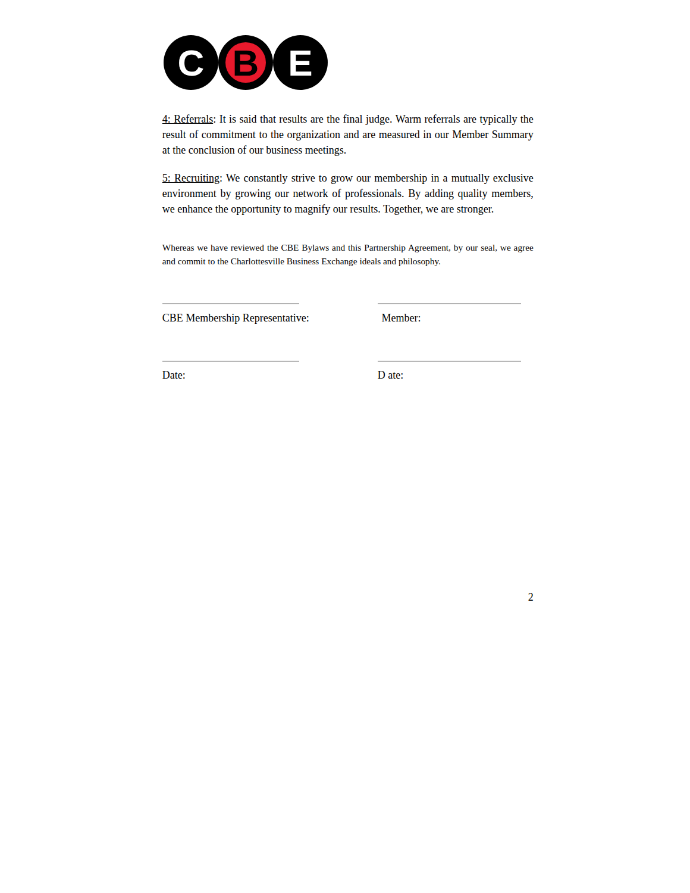C B E
4: Referrals: It is said that results are the final judge. Warm referrals are typically the result of commitment to the organization and are measured in our Member Summary at the conclusion of our business meetings.
5: Recruiting: We constantly strive to grow our membership in a mutually exclusive environment by growing our network of professionals. By adding quality members, we enhance the opportunity to magnify our results. Together, we are stronger.
Whereas we have reviewed the CBE Bylaws and this Partnership Agreement, by our seal, we agree and commit to the Charlottesville Business Exchange ideals and philosophy.
| CBE Membership Representative: | | Member: |
| Date: | | D ate: |
2